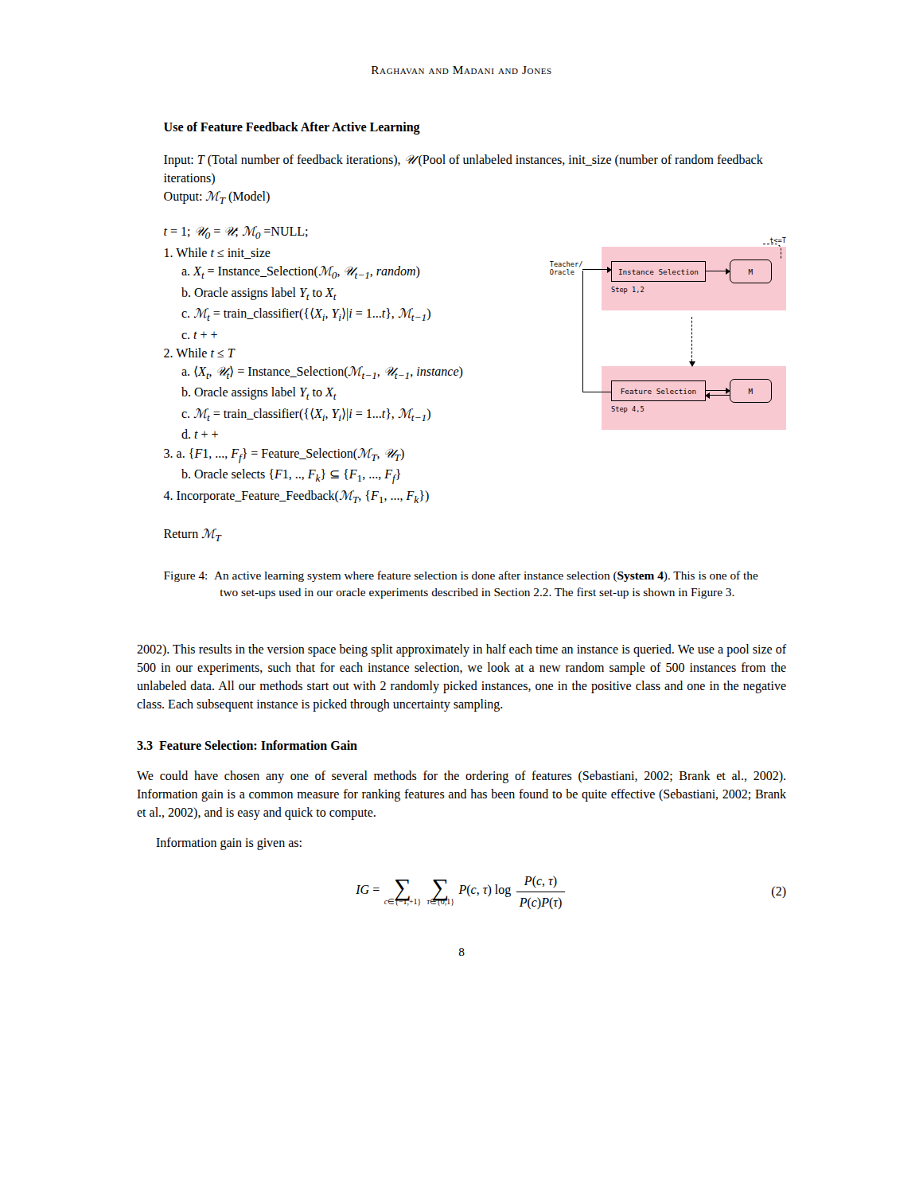Raghavan and Madani and Jones
Use of Feature Feedback After Active Learning
Input: T (Total number of feedback iterations), 𝒰 (Pool of unlabeled instances, init_size (number of random feedback iterations)
Output: ℳT (Model)
t = 1; 𝒰0 = 𝒰; ℳ0 =NULL;
1. While t ≤ init_size
a. Xt = Instance_Selection(ℳ0, 𝒰t−1, random)
b. Oracle assigns label Yt to Xt
c. ℳt = train_classifier({⟨Xi, Yi⟩|i = 1...t}, ℳt−1)
c. t + +
2. While t ≤ T
a. ⟨Xt, 𝒰t⟩ = Instance_Selection(ℳt−1, 𝒰t−1, instance)
b. Oracle assigns label Yt to Xt
c. ℳt = train_classifier({⟨Xi, Yi⟩|i = 1...t}, ℳt−1)
d. t + +
3. a. {F1, ..., Ff} = Feature_Selection(ℳT, 𝒰T)
b. Oracle selects {F1, .., Fk} ⊆ {F1, ..., Ff}
4. Incorporate_Feature_Feedback(ℳT, {F1, ..., Fk})
Instance Selection
M
Feature Selection
M
Teacher/
Oracle
Step 1,2
Step 4,5
t<=T
Return ℳT
Figure 4: An active learning system where feature selection is done after instance selection (System 4). This is one of the two set-ups used in our oracle experiments described in Section 2.2. The first set-up is shown in Figure 3.
2002). This results in the version space being split approximately in half each time an instance is queried. We use a pool size of 500 in our experiments, such that for each instance selection, we look at a new random sample of 500 instances from the unlabeled data. All our methods start out with 2 randomly picked instances, one in the positive class and one in the negative class. Each subsequent instance is picked through uncertainty sampling.
3.3 Feature Selection: Information Gain
We could have chosen any one of several methods for the ordering of features (Sebastiani, 2002; Brank et al., 2002). Information gain is a common measure for ranking features and has been found to be quite effective (Sebastiani, 2002; Brank et al., 2002), and is easy and quick to compute.
Information gain is given as:
IG = ∑ c∈{−1,+1} ∑ τ∈{0,1} P(c, τ) log P(c, τ) P(c)P(τ) (2)
8